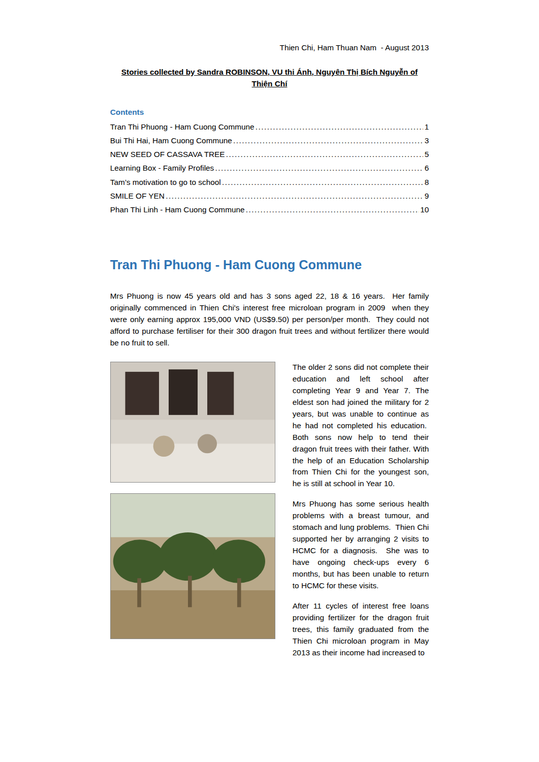Thien Chi, Ham Thuan Nam - August 2013
Stories collected by Sandra ROBINSON, VU thi Ánh, Nguyên Thị Bích Nguyễn of Thiện Chí
Contents
Tran Thi Phuong - Ham Cuong Commune.................................................................................................. 1
Bui Thi Hai, Ham Cuong Commune..................................................................................................... 3
NEW SEED OF CASSAVA TREE............................................................................................................. 5
Learning Box - Family Profiles............................................................................................................. 6
Tam’s motivation to go to school....................................................................................................... 8
SMILE OF YEN................................................................................................................................. 9
Phan Thi Linh - Ham Cuong Commune................................................................................................ 10
Tran Thi Phuong - Ham Cuong Commune
Mrs Phuong is now 45 years old and has 3 sons aged 22, 18 & 16 years. Her family originally commenced in Thien Chi's interest free microloan program in 2009 when they were only earning approx 195,000 VND (US$9.50) per person/per month. They could not afford to purchase fertiliser for their 300 dragon fruit trees and without fertilizer there would be no fruit to sell.
The older 2 sons did not complete their education and left school after completing Year 9 and Year 7. The eldest son had joined the military for 2 years, but was unable to continue as he had not completed his education. Both sons now help to tend their dragon fruit trees with their father. With the help of an Education Scholarship from Thien Chi for the youngest son, he is still at school in Year 10.
Mrs Phuong has some serious health problems with a breast tumour, and stomach and lung problems. Thien Chi supported her by arranging 2 visits to HCMC for a diagnosis. She was to have ongoing check-ups every 6 months, but has been unable to return to HCMC for these visits.
After 11 cycles of interest free loans providing fertilizer for the dragon fruit trees, this family graduated from the Thien Chi microloan program in May 2013 as their income had increased to